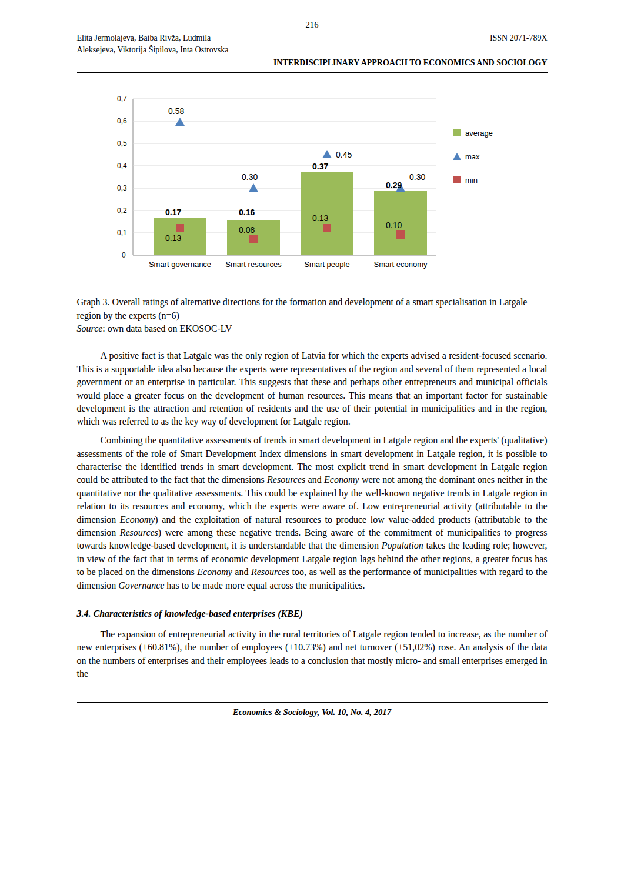216
Elita Jermolajeva, Baiba Rivža, Ludmila
Aleksejeva, Viktorija Šipilova, Inta Ostrovska
ISSN 2071-789X
INTERDISCIPLINARY APPROACH TO ECONOMICS AND SOCIOLOGY
0,7 0,6 0,5 0,4 0,3 0,2 0,1 0 0.58 0.30 0.45 0.30 0.17 0.16 0.37 0.29 0.13 0.08 0.13 0.10 Smart governance Smart resources Smart people Smart economy average max min
Graph 3. Overall ratings of alternative directions for the formation and development of a smart specialisation in Latgale region by the experts (n=6)
Source: own data based on EKOSOC-LV
A positive fact is that Latgale was the only region of Latvia for which the experts advised a resident-focused scenario. This is a supportable idea also because the experts were representatives of the region and several of them represented a local government or an enterprise in particular. This suggests that these and perhaps other entrepreneurs and municipal officials would place a greater focus on the development of human resources. This means that an important factor for sustainable development is the attraction and retention of residents and the use of their potential in municipalities and in the region, which was referred to as the key way of development for Latgale region.
Combining the quantitative assessments of trends in smart development in Latgale region and the experts' (qualitative) assessments of the role of Smart Development Index dimensions in smart development in Latgale region, it is possible to characterise the identified trends in smart development. The most explicit trend in smart development in Latgale region could be attributed to the fact that the dimensions Resources and Economy were not among the dominant ones neither in the quantitative nor the qualitative assessments. This could be explained by the well-known negative trends in Latgale region in relation to its resources and economy, which the experts were aware of. Low entrepreneurial activity (attributable to the dimension Economy) and the exploitation of natural resources to produce low value-added products (attributable to the dimension Resources) were among these negative trends. Being aware of the commitment of municipalities to progress towards knowledge-based development, it is understandable that the dimension Population takes the leading role; however, in view of the fact that in terms of economic development Latgale region lags behind the other regions, a greater focus has to be placed on the dimensions Economy and Resources too, as well as the performance of municipalities with regard to the dimension Governance has to be made more equal across the municipalities.
3.4. Characteristics of knowledge-based enterprises (KBE)
The expansion of entrepreneurial activity in the rural territories of Latgale region tended to increase, as the number of new enterprises (+60.81%), the number of employees (+10.73%) and net turnover (+51,02%) rose. An analysis of the data on the numbers of enterprises and their employees leads to a conclusion that mostly micro- and small enterprises emerged in the
Economics & Sociology, Vol. 10, No. 4, 2017